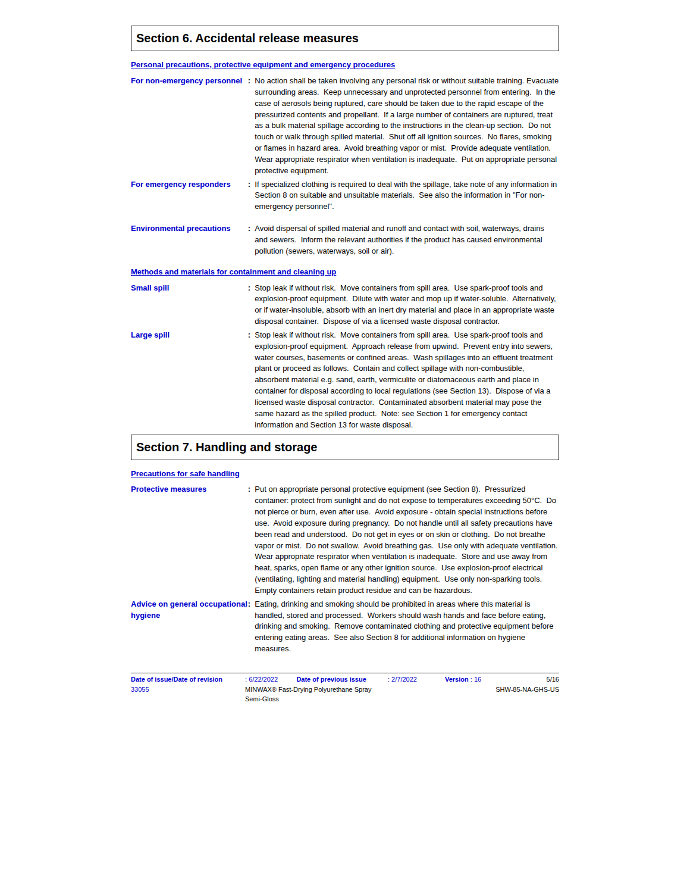Section 6. Accidental release measures
Personal precautions, protective equipment and emergency procedures
| For non-emergency personnel | : | No action shall be taken involving any personal risk or without suitable training. Evacuate surrounding areas. Keep unnecessary and unprotected personnel from entering. In the case of aerosols being ruptured, care should be taken due to the rapid escape of the pressurized contents and propellant. If a large number of containers are ruptured, treat as a bulk material spillage according to the instructions in the clean-up section. Do not touch or walk through spilled material. Shut off all ignition sources. No flares, smoking or flames in hazard area. Avoid breathing vapor or mist. Provide adequate ventilation. Wear appropriate respirator when ventilation is inadequate. Put on appropriate personal protective equipment. |
| For emergency responders | : | If specialized clothing is required to deal with the spillage, take note of any information in Section 8 on suitable and unsuitable materials. See also the information in "For non-emergency personnel". |
| Environmental precautions | : | Avoid dispersal of spilled material and runoff and contact with soil, waterways, drains and sewers. Inform the relevant authorities if the product has caused environmental pollution (sewers, waterways, soil or air). |
Methods and materials for containment and cleaning up
| Small spill | : | Stop leak if without risk. Move containers from spill area. Use spark-proof tools and explosion-proof equipment. Dilute with water and mop up if water-soluble. Alternatively, or if water-insoluble, absorb with an inert dry material and place in an appropriate waste disposal container. Dispose of via a licensed waste disposal contractor. |
| Large spill | : | Stop leak if without risk. Move containers from spill area. Use spark-proof tools and explosion-proof equipment. Approach release from upwind. Prevent entry into sewers, water courses, basements or confined areas. Wash spillages into an effluent treatment plant or proceed as follows. Contain and collect spillage with non-combustible, absorbent material e.g. sand, earth, vermiculite or diatomaceous earth and place in container for disposal according to local regulations (see Section 13). Dispose of via a licensed waste disposal contractor. Contaminated absorbent material may pose the same hazard as the spilled product. Note: see Section 1 for emergency contact information and Section 13 for waste disposal. |
Section 7. Handling and storage
Precautions for safe handling
| Protective measures | : | Put on appropriate personal protective equipment (see Section 8). Pressurized container: protect from sunlight and do not expose to temperatures exceeding 50°C. Do not pierce or burn, even after use. Avoid exposure - obtain special instructions before use. Avoid exposure during pregnancy. Do not handle until all safety precautions have been read and understood. Do not get in eyes or on skin or clothing. Do not breathe vapor or mist. Do not swallow. Avoid breathing gas. Use only with adequate ventilation. Wear appropriate respirator when ventilation is inadequate. Store and use away from heat, sparks, open flame or any other ignition source. Use explosion-proof electrical (ventilating, lighting and material handling) equipment. Use only non-sparking tools. Empty containers retain product residue and can be hazardous. |
| Advice on general occupational hygiene | : | Eating, drinking and smoking should be prohibited in areas where this material is handled, stored and processed. Workers should wash hands and face before eating, drinking and smoking. Remove contaminated clothing and protective equipment before entering eating areas. See also Section 8 for additional information on hygiene measures. |
| Date of issue/Date of revision | : 6/22/2022 | Date of previous issue | : 2/7/2022 | Version : 16 | 5/16 |
| 33055 | MINWAX® Fast-Drying Polyurethane Spray Semi-Gloss | SHW-85-NA-GHS-US |